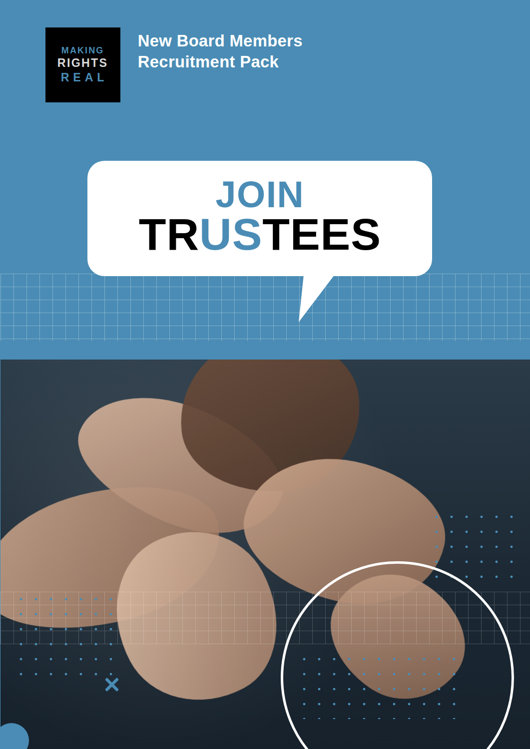MAKING RIGHTS REAL
New Board Members
Recruitment Pack
JOIN TRUSTEES